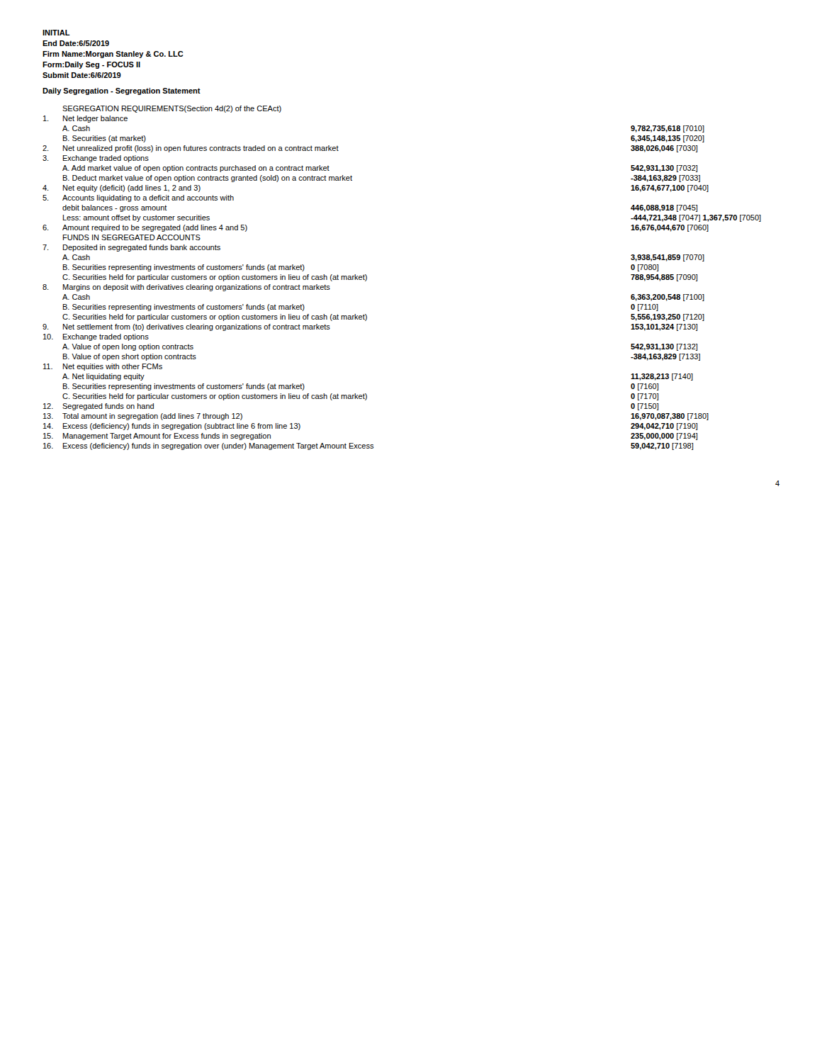INITIAL
End Date:6/5/2019
Firm Name:Morgan Stanley & Co. LLC
Form:Daily Seg - FOCUS II
Submit Date:6/6/2019
Daily Segregation - Segregation Statement
| | SEGREGATION REQUIREMENTS(Section 4d(2) of the CEAct) | |
| 1. | Net ledger balance | |
| | A. Cash | 9,782,735,618 [7010] |
| | B. Securities (at market) | 6,345,148,135 [7020] |
| 2. | Net unrealized profit (loss) in open futures contracts traded on a contract market | 388,026,046 [7030] |
| 3. | Exchange traded options | |
| | A. Add market value of open option contracts purchased on a contract market | 542,931,130 [7032] |
| | B. Deduct market value of open option contracts granted (sold) on a contract market | -384,163,829 [7033] |
| 4. | Net equity (deficit) (add lines 1, 2 and 3) | 16,674,677,100 [7040] |
| 5. | Accounts liquidating to a deficit and accounts with | |
| | debit balances - gross amount | 446,088,918 [7045] |
| | Less: amount offset by customer securities | -444,721,348 [7047] 1,367,570 [7050] |
| 6. | Amount required to be segregated (add lines 4 and 5) | 16,676,044,670 [7060] |
| | FUNDS IN SEGREGATED ACCOUNTS | |
| 7. | Deposited in segregated funds bank accounts | |
| | A. Cash | 3,938,541,859 [7070] |
| | B. Securities representing investments of customers' funds (at market) | 0 [7080] |
| | C. Securities held for particular customers or option customers in lieu of cash (at market) | 788,954,885 [7090] |
| 8. | Margins on deposit with derivatives clearing organizations of contract markets | |
| | A. Cash | 6,363,200,548 [7100] |
| | B. Securities representing investments of customers' funds (at market) | 0 [7110] |
| | C. Securities held for particular customers or option customers in lieu of cash (at market) | 5,556,193,250 [7120] |
| 9. | Net settlement from (to) derivatives clearing organizations of contract markets | 153,101,324 [7130] |
| 10. | Exchange traded options | |
| | A. Value of open long option contracts | 542,931,130 [7132] |
| | B. Value of open short option contracts | -384,163,829 [7133] |
| 11. | Net equities with other FCMs | |
| | A. Net liquidating equity | 11,328,213 [7140] |
| | B. Securities representing investments of customers' funds (at market) | 0 [7160] |
| | C. Securities held for particular customers or option customers in lieu of cash (at market) | 0 [7170] |
| 12. | Segregated funds on hand | 0 [7150] |
| 13. | Total amount in segregation (add lines 7 through 12) | 16,970,087,380 [7180] |
| 14. | Excess (deficiency) funds in segregation (subtract line 6 from line 13) | 294,042,710 [7190] |
| 15. | Management Target Amount for Excess funds in segregation | 235,000,000 [7194] |
| 16. | Excess (deficiency) funds in segregation over (under) Management Target Amount Excess | 59,042,710 [7198] |
4